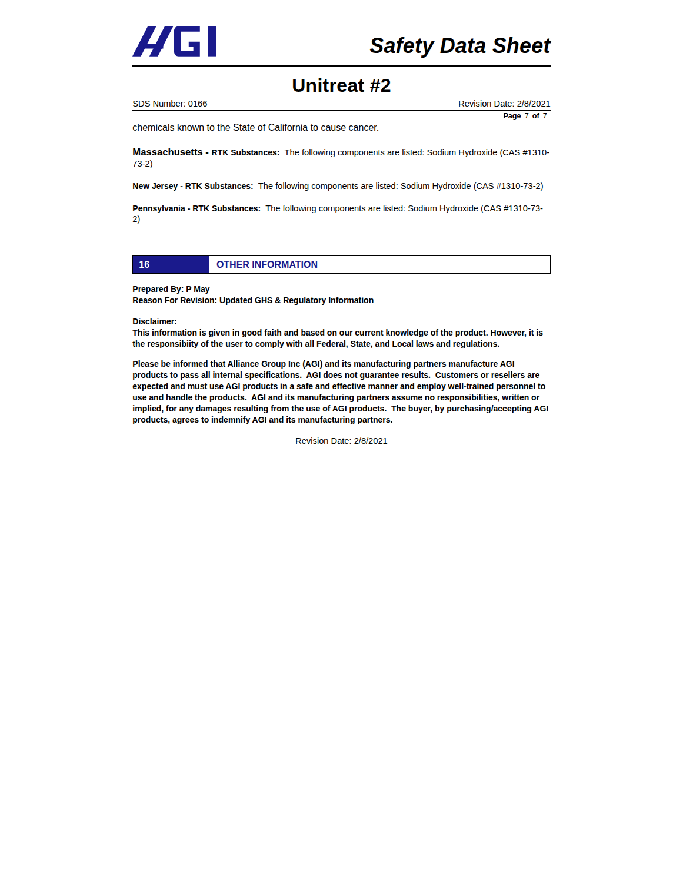Safety Data Sheet
Unitreat #2
SDS Number: 0166
Revision Date: 2/8/2021
Page 7 of 7
chemicals known to the State of California to cause cancer.
Massachusetts - RTK Substances: The following components are listed: Sodium Hydroxide (CAS #1310-73-2)
New Jersey - RTK Substances: The following components are listed: Sodium Hydroxide (CAS #1310-73-2)
Pennsylvania - RTK Substances: The following components are listed: Sodium Hydroxide (CAS #1310-73-2)
16
OTHER INFORMATION
Prepared By: P May
Reason For Revision: Updated GHS & Regulatory Information
Disclaimer:
This information is given in good faith and based on our current knowledge of the product. However, it is the responsibiity of the user to comply with all Federal, State, and Local laws and regulations.
Please be informed that Alliance Group Inc (AGI) and its manufacturing partners manufacture AGI products to pass all internal specifications. AGI does not guarantee results. Customers or resellers are expected and must use AGI products in a safe and effective manner and employ well-trained personnel to use and handle the products. AGI and its manufacturing partners assume no responsibilities, written or implied, for any damages resulting from the use of AGI products. The buyer, by purchasing/accepting AGI products, agrees to indemnify AGI and its manufacturing partners.
Revision Date: 2/8/2021